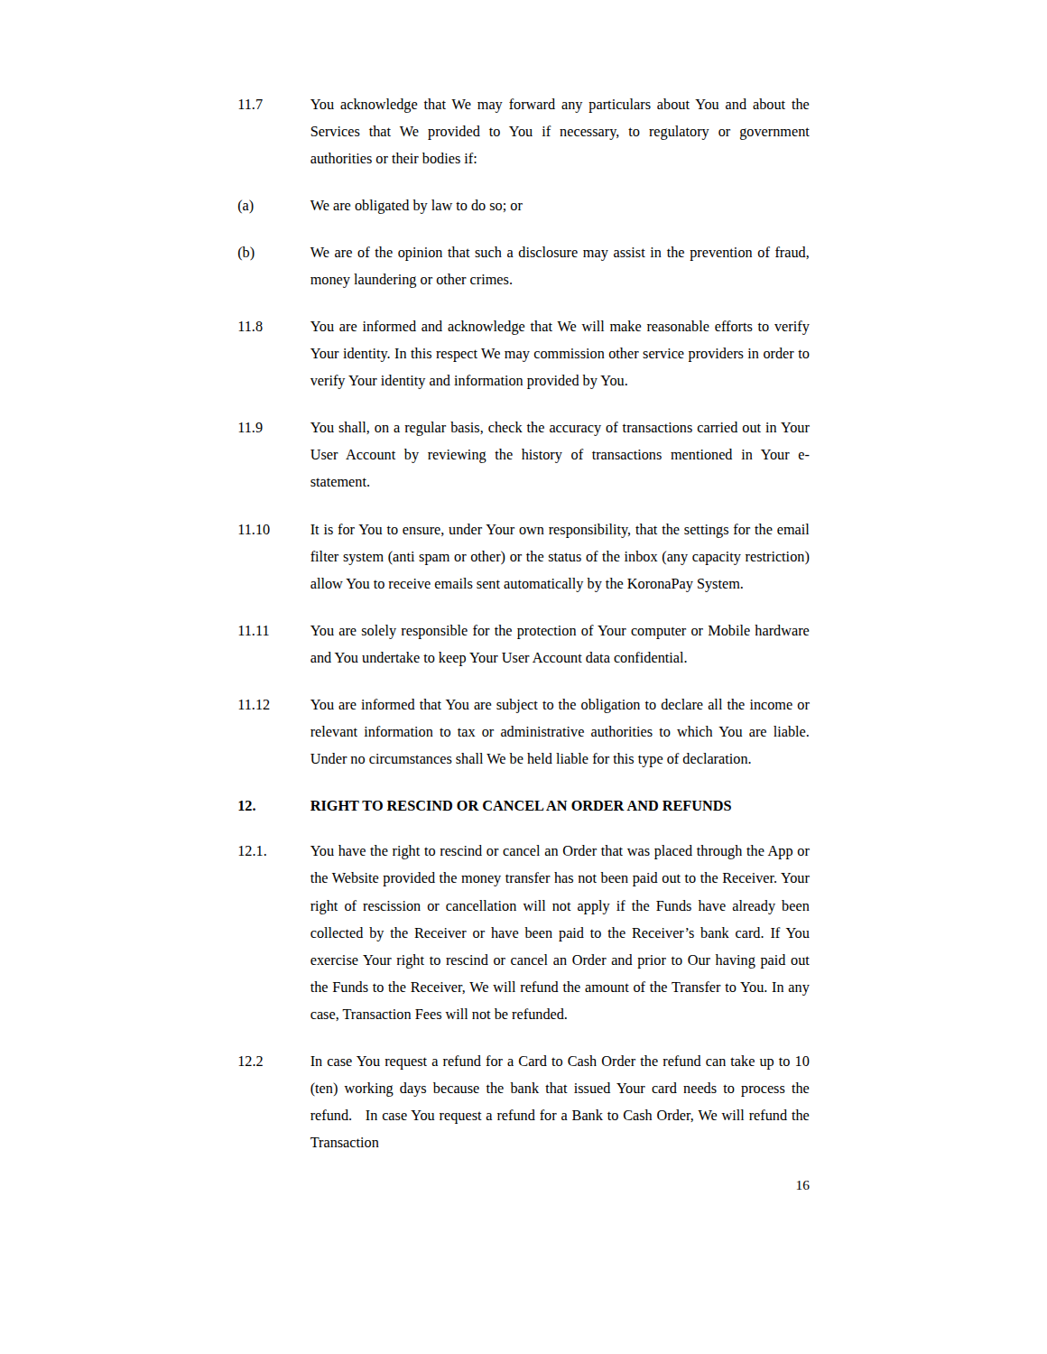11.7
You acknowledge that We may forward any particulars about You and about the Services that We provided to You if necessary, to regulatory or government authorities or their bodies if:
(a)
We are obligated by law to do so; or
(b)
We are of the opinion that such a disclosure may assist in the prevention of fraud, money laundering or other crimes.
11.8
You are informed and acknowledge that We will make reasonable efforts to verify Your identity. In this respect We may commission other service providers in order to verify Your identity and information provided by You.
11.9
You shall, on a regular basis, check the accuracy of transactions carried out in Your User Account by reviewing the history of transactions mentioned in Your e-statement.
11.10
It is for You to ensure, under Your own responsibility, that the settings for the email filter system (anti spam or other) or the status of the inbox (any capacity restriction) allow You to receive emails sent automatically by the KoronaPay System.
11.11
You are solely responsible for the protection of Your computer or Mobile hardware and You undertake to keep Your User Account data confidential.
11.12
You are informed that You are subject to the obligation to declare all the income or relevant information to tax or administrative authorities to which You are liable. Under no circumstances shall We be held liable for this type of declaration.
12.
RIGHT TO RESCIND OR CANCEL AN ORDER AND REFUNDS
12.1.
You have the right to rescind or cancel an Order that was placed through the App or the Website provided the money transfer has not been paid out to the Receiver. Your right of rescission or cancellation will not apply if the Funds have already been collected by the Receiver or have been paid to the Receiver’s bank card. If You exercise Your right to rescind or cancel an Order and prior to Our having paid out the Funds to the Receiver, We will refund the amount of the Transfer to You. In any case, Transaction Fees will not be refunded.
12.2
In case You request a refund for a Card to Cash Order the refund can take up to 10 (ten) working days because the bank that issued Your card needs to process the refund. In case You request a refund for a Bank to Cash Order, We will refund the Transaction
16